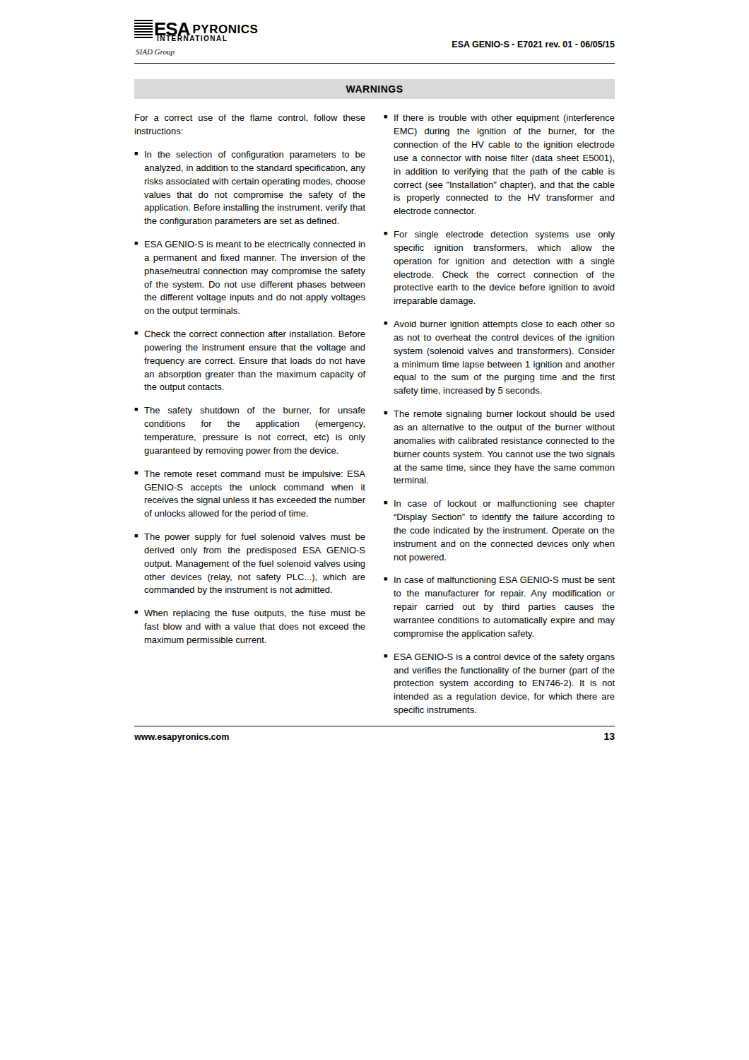ESA PYRONICS
INTERNATIONAL
SIAD Group
ESA GENIO-S - E7021 rev. 01 - 06/05/15
WARNINGS
For a correct use of the flame control, follow these instructions:
In the selection of configuration parameters to be analyzed, in addition to the standard specification, any risks associated with certain operating modes, choose values that do not compromise the safety of the application. Before installing the instrument, verify that the configuration parameters are set as defined.
ESA GENIO-S is meant to be electrically connected in a permanent and fixed manner. The inversion of the phase/neutral connection may compromise the safety of the system. Do not use different phases between the different voltage inputs and do not apply voltages on the output terminals.
Check the correct connection after installation. Before powering the instrument ensure that the voltage and frequency are correct. Ensure that loads do not have an absorption greater than the maximum capacity of the output contacts.
The safety shutdown of the burner, for unsafe conditions for the application (emergency, temperature, pressure is not correct, etc) is only guaranteed by removing power from the device.
The remote reset command must be impulsive: ESA GENIO-S accepts the unlock command when it receives the signal unless it has exceeded the number of unlocks allowed for the period of time.
The power supply for fuel solenoid valves must be derived only from the predisposed ESA GENIO-S output. Management of the fuel solenoid valves using other devices (relay, not safety PLC...), which are commanded by the instrument is not admitted.
When replacing the fuse outputs, the fuse must be fast blow and with a value that does not exceed the maximum permissible current.
If there is trouble with other equipment (interference EMC) during the ignition of the burner, for the connection of the HV cable to the ignition electrode use a connector with noise filter (data sheet E5001), in addition to verifying that the path of the cable is correct (see "Installation" chapter), and that the cable is properly connected to the HV transformer and electrode connector.
For single electrode detection systems use only specific ignition transformers, which allow the operation for ignition and detection with a single electrode. Check the correct connection of the protective earth to the device before ignition to avoid irreparable damage.
Avoid burner ignition attempts close to each other so as not to overheat the control devices of the ignition system (solenoid valves and transformers). Consider a minimum time lapse between 1 ignition and another equal to the sum of the purging time and the first safety time, increased by 5 seconds.
The remote signaling burner lockout should be used as an alternative to the output of the burner without anomalies with calibrated resistance connected to the burner counts system. You cannot use the two signals at the same time, since they have the same common terminal.
In case of lockout or malfunctioning see chapter “Display Section” to identify the failure according to the code indicated by the instrument. Operate on the instrument and on the connected devices only when not powered.
In case of malfunctioning ESA GENIO-S must be sent to the manufacturer for repair. Any modification or repair carried out by third parties causes the warrantee conditions to automatically expire and may compromise the application safety.
ESA GENIO-S is a control device of the safety organs and verifies the functionality of the burner (part of the protection system according to EN746-2). It is not intended as a regulation device, for which there are specific instruments.
www.esapyronics.com 13